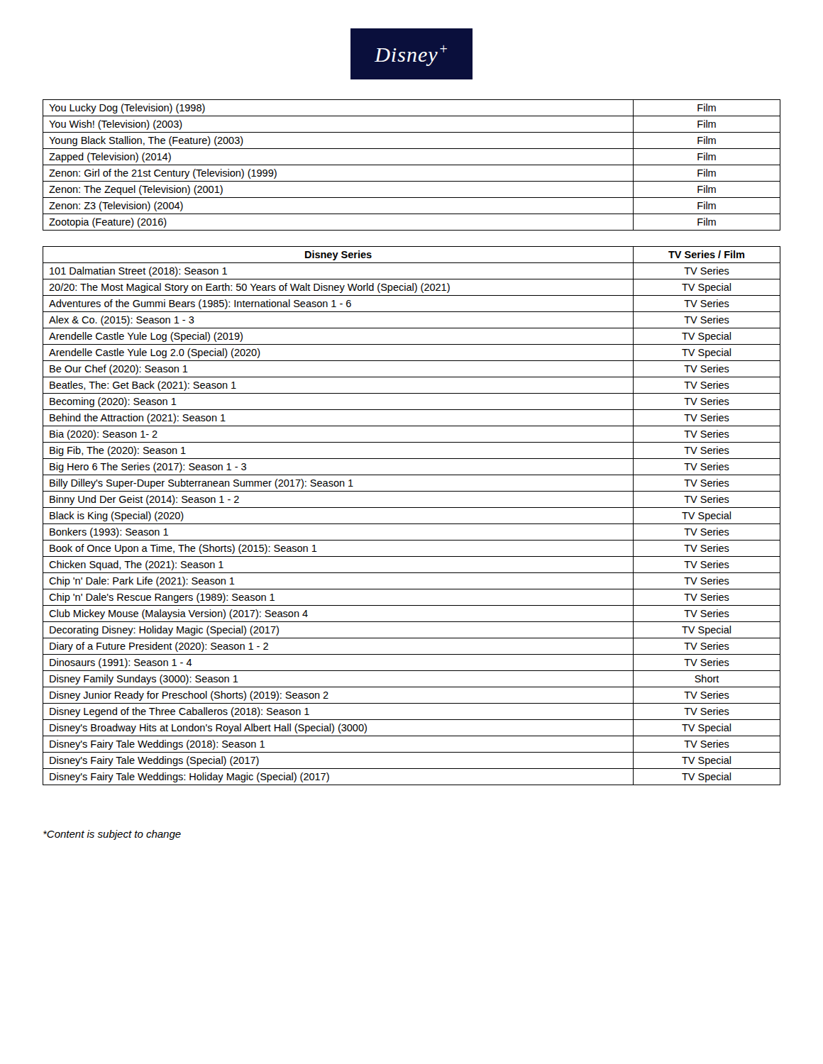Disney+
| You Lucky Dog (Television) (1998) | Film |
| You Wish! (Television) (2003) | Film |
| Young Black Stallion, The (Feature) (2003) | Film |
| Zapped (Television) (2014) | Film |
| Zenon: Girl of the 21st Century (Television) (1999) | Film |
| Zenon: The Zequel (Television) (2001) | Film |
| Zenon: Z3 (Television) (2004) | Film |
| Zootopia (Feature) (2016) | Film |
| Disney Series | TV Series / Film |
| --- | --- |
| 101 Dalmatian Street (2018): Season 1 | TV Series |
| 20/20: The Most Magical Story on Earth: 50 Years of Walt Disney World (Special) (2021) | TV Special |
| Adventures of the Gummi Bears (1985): International Season 1 - 6 | TV Series |
| Alex & Co. (2015): Season 1 - 3 | TV Series |
| Arendelle Castle Yule Log (Special) (2019) | TV Special |
| Arendelle Castle Yule Log 2.0 (Special) (2020) | TV Special |
| Be Our Chef (2020): Season 1 | TV Series |
| Beatles, The: Get Back (2021): Season 1 | TV Series |
| Becoming (2020): Season 1 | TV Series |
| Behind the Attraction (2021): Season 1 | TV Series |
| Bia (2020): Season 1- 2 | TV Series |
| Big Fib, The (2020): Season 1 | TV Series |
| Big Hero 6 The Series (2017): Season 1 - 3 | TV Series |
| Billy Dilley's Super-Duper Subterranean Summer (2017): Season 1 | TV Series |
| Binny Und Der Geist (2014): Season 1 - 2 | TV Series |
| Black is King (Special) (2020) | TV Special |
| Bonkers (1993): Season 1 | TV Series |
| Book of Once Upon a Time, The (Shorts) (2015): Season 1 | TV Series |
| Chicken Squad, The (2021): Season 1 | TV Series |
| Chip 'n' Dale: Park Life (2021): Season 1 | TV Series |
| Chip 'n' Dale's Rescue Rangers (1989): Season 1 | TV Series |
| Club Mickey Mouse (Malaysia Version) (2017): Season 4 | TV Series |
| Decorating Disney: Holiday Magic (Special) (2017) | TV Special |
| Diary of a Future President (2020): Season 1 - 2 | TV Series |
| Dinosaurs (1991): Season 1 - 4 | TV Series |
| Disney Family Sundays (3000): Season 1 | Short |
| Disney Junior Ready for Preschool (Shorts) (2019): Season 2 | TV Series |
| Disney Legend of the Three Caballeros (2018): Season 1 | TV Series |
| Disney's Broadway Hits at London's Royal Albert Hall (Special) (3000) | TV Special |
| Disney's Fairy Tale Weddings (2018): Season 1 | TV Series |
| Disney's Fairy Tale Weddings (Special) (2017) | TV Special |
| Disney's Fairy Tale Weddings: Holiday Magic (Special) (2017) | TV Special |
*Content is subject to change